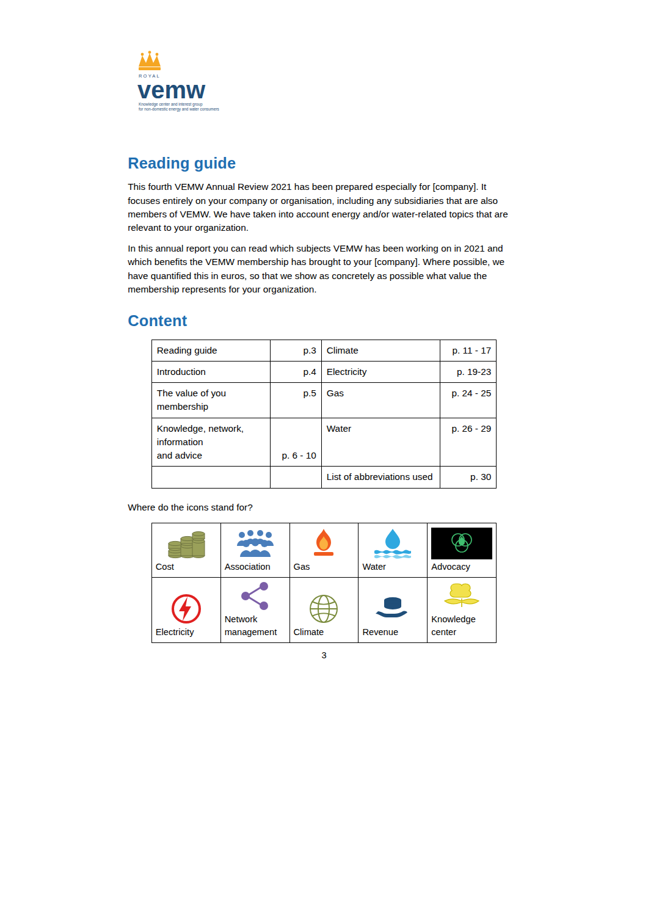ROYAL vemw Knowledge center and interest group for non-domestic energy and water consumers
Reading guide
This fourth VEMW Annual Review 2021 has been prepared especially for [company]. It focuses entirely on your company or organisation, including any subsidiaries that are also members of VEMW. We have taken into account energy and/or water-related topics that are relevant to your organization.
In this annual report you can read which subjects VEMW has been working on in 2021 and which benefits the VEMW membership has brought to your [company]. Where possible, we have quantified this in euros, so that we show as concretely as possible what value the membership represents for your organization.
Content
| Reading guide | p.3 | Climate | p. 11 - 17 |
| Introduction | p.4 | Electricity | p. 19-23 |
| The value of you membership | p.5 | Gas | p. 24 - 25 |
| Knowledge, network, information and advice | p. 6 - 10 | Water | p. 26 - 29 |
| | | List of abbreviations used | p. 30 |
Where do the icons stand for?
| Cost | Association | Gas | Water | Advocacy |
| Electricity | Network management | Climate | Revenue | Knowledge center |
3